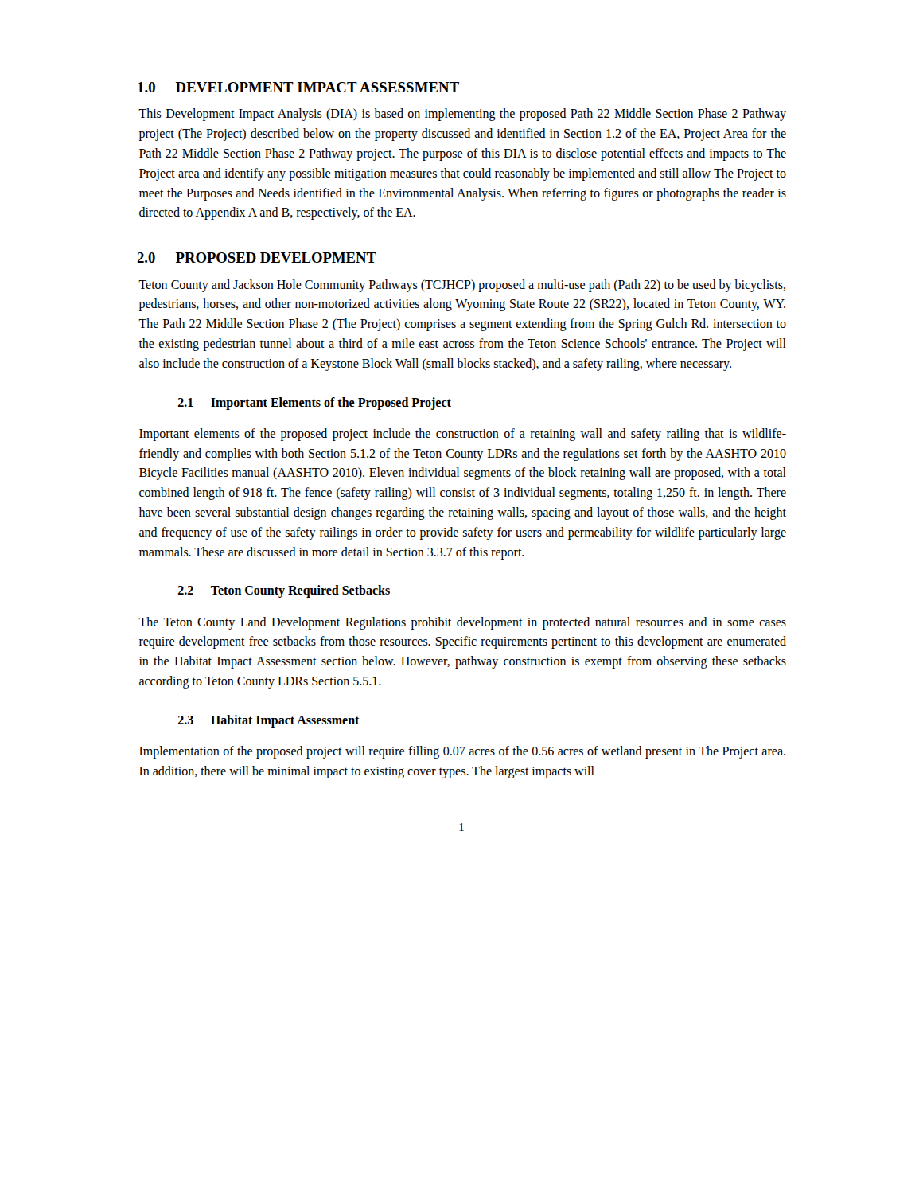1.0 DEVELOPMENT IMPACT ASSESSMENT
This Development Impact Analysis (DIA) is based on implementing the proposed Path 22 Middle Section Phase 2 Pathway project (The Project) described below on the property discussed and identified in Section 1.2 of the EA, Project Area for the Path 22 Middle Section Phase 2 Pathway project. The purpose of this DIA is to disclose potential effects and impacts to The Project area and identify any possible mitigation measures that could reasonably be implemented and still allow The Project to meet the Purposes and Needs identified in the Environmental Analysis. When referring to figures or photographs the reader is directed to Appendix A and B, respectively, of the EA.
2.0 PROPOSED DEVELOPMENT
Teton County and Jackson Hole Community Pathways (TCJHCP) proposed a multi-use path (Path 22) to be used by bicyclists, pedestrians, horses, and other non-motorized activities along Wyoming State Route 22 (SR22), located in Teton County, WY. The Path 22 Middle Section Phase 2 (The Project) comprises a segment extending from the Spring Gulch Rd. intersection to the existing pedestrian tunnel about a third of a mile east across from the Teton Science Schools' entrance. The Project will also include the construction of a Keystone Block Wall (small blocks stacked), and a safety railing, where necessary.
2.1 Important Elements of the Proposed Project
Important elements of the proposed project include the construction of a retaining wall and safety railing that is wildlife-friendly and complies with both Section 5.1.2 of the Teton County LDRs and the regulations set forth by the AASHTO 2010 Bicycle Facilities manual (AASHTO 2010). Eleven individual segments of the block retaining wall are proposed, with a total combined length of 918 ft. The fence (safety railing) will consist of 3 individual segments, totaling 1,250 ft. in length. There have been several substantial design changes regarding the retaining walls, spacing and layout of those walls, and the height and frequency of use of the safety railings in order to provide safety for users and permeability for wildlife particularly large mammals. These are discussed in more detail in Section 3.3.7 of this report.
2.2 Teton County Required Setbacks
The Teton County Land Development Regulations prohibit development in protected natural resources and in some cases require development free setbacks from those resources. Specific requirements pertinent to this development are enumerated in the Habitat Impact Assessment section below. However, pathway construction is exempt from observing these setbacks according to Teton County LDRs Section 5.5.1.
2.3 Habitat Impact Assessment
Implementation of the proposed project will require filling 0.07 acres of the 0.56 acres of wetland present in The Project area. In addition, there will be minimal impact to existing cover types. The largest impacts will
1